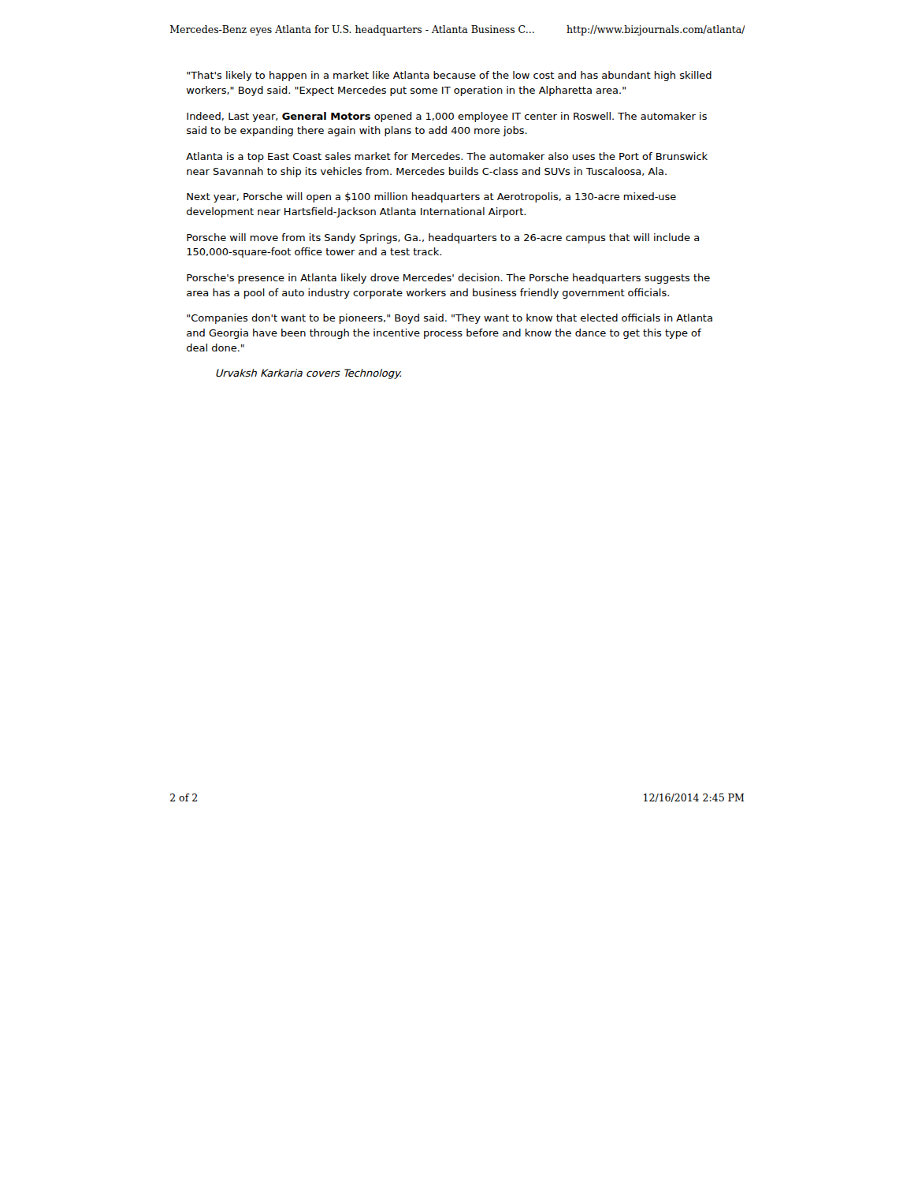Mercedes-Benz eyes Atlanta for U.S. headquarters - Atlanta Business C... http://www.bizjournals.com/atlanta/blog/atlantech/2014/12/mercedes-be...
"That's likely to happen in a market like Atlanta because of the low cost and has abundant high skilled workers," Boyd said. "Expect Mercedes put some IT operation in the Alpharetta area."
Indeed, Last year, General Motors opened a 1,000 employee IT center in Roswell. The automaker is said to be expanding there again with plans to add 400 more jobs.
Atlanta is a top East Coast sales market for Mercedes. The automaker also uses the Port of Brunswick near Savannah to ship its vehicles from. Mercedes builds C-class and SUVs in Tuscaloosa, Ala.
Next year, Porsche will open a $100 million headquarters at Aerotropolis, a 130-acre mixed-use development near Hartsfield-Jackson Atlanta International Airport.
Porsche will move from its Sandy Springs, Ga., headquarters to a 26-acre campus that will include a 150,000-square-foot office tower and a test track.
Porsche's presence in Atlanta likely drove Mercedes' decision. The Porsche headquarters suggests the area has a pool of auto industry corporate workers and business friendly government officials.
"Companies don't want to be pioneers," Boyd said. "They want to know that elected officials in Atlanta and Georgia have been through the incentive process before and know the dance to get this type of deal done."
Urvaksh Karkaria covers Technology.
2 of 2 12/16/2014 2:45 PM